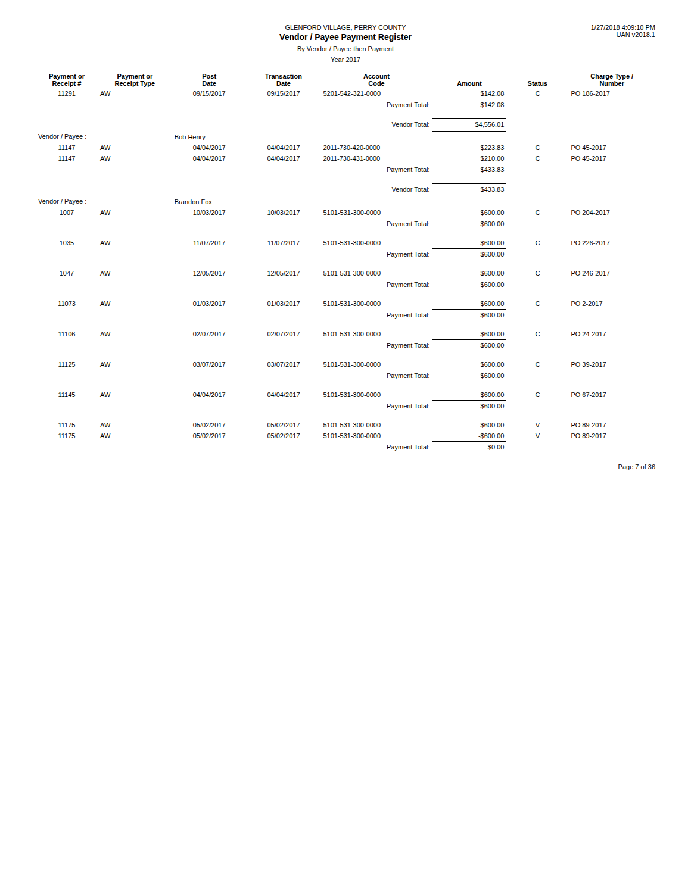GLENFORD VILLAGE, PERRY COUNTY
Vendor / Payee Payment Register
By Vendor / Payee then Payment
1/27/2018 4:09:10 PM
UAN v2018.1
Year 2017
| Payment or Receipt # | Payment or Receipt Type | Post Date | Transaction Date | Account Code | Amount | Status | Charge Type / Number |
| --- | --- | --- | --- | --- | --- | --- | --- |
| 11291 | AW | 09/15/2017 | 09/15/2017 | 5201-542-321-0000 | $142.08 | C | PO 186-2017 |
| | Payment Total: | $142.08 | |
| | Vendor Total: | $4,556.01 | |
| Vendor / Payee : | Bob Henry |
| 11147 | AW | 04/04/2017 | 04/04/2017 | 2011-730-420-0000 | $223.83 | C | PO 45-2017 |
| 11147 | AW | 04/04/2017 | 04/04/2017 | 2011-730-431-0000 | $210.00 | C | PO 45-2017 |
| | Payment Total: | $433.83 | |
| | Vendor Total: | $433.83 | |
| Vendor / Payee : | Brandon Fox |
| 1007 | AW | 10/03/2017 | 10/03/2017 | 5101-531-300-0000 | $600.00 | C | PO 204-2017 |
| | Payment Total: | $600.00 | |
| 1035 | AW | 11/07/2017 | 11/07/2017 | 5101-531-300-0000 | $600.00 | C | PO 226-2017 |
| | Payment Total: | $600.00 | |
| 1047 | AW | 12/05/2017 | 12/05/2017 | 5101-531-300-0000 | $600.00 | C | PO 246-2017 |
| | Payment Total: | $600.00 | |
| 11073 | AW | 01/03/2017 | 01/03/2017 | 5101-531-300-0000 | $600.00 | C | PO 2-2017 |
| | Payment Total: | $600.00 | |
| 11106 | AW | 02/07/2017 | 02/07/2017 | 5101-531-300-0000 | $600.00 | C | PO 24-2017 |
| | Payment Total: | $600.00 | |
| 11125 | AW | 03/07/2017 | 03/07/2017 | 5101-531-300-0000 | $600.00 | C | PO 39-2017 |
| | Payment Total: | $600.00 | |
| 11145 | AW | 04/04/2017 | 04/04/2017 | 5101-531-300-0000 | $600.00 | C | PO 67-2017 |
| | Payment Total: | $600.00 | |
| 11175 | AW | 05/02/2017 | 05/02/2017 | 5101-531-300-0000 | $600.00 | V | PO 89-2017 |
| 11175 | AW | 05/02/2017 | 05/02/2017 | 5101-531-300-0000 | -$600.00 | V | PO 89-2017 |
| | Payment Total: | $0.00 | |
Page 7 of 36